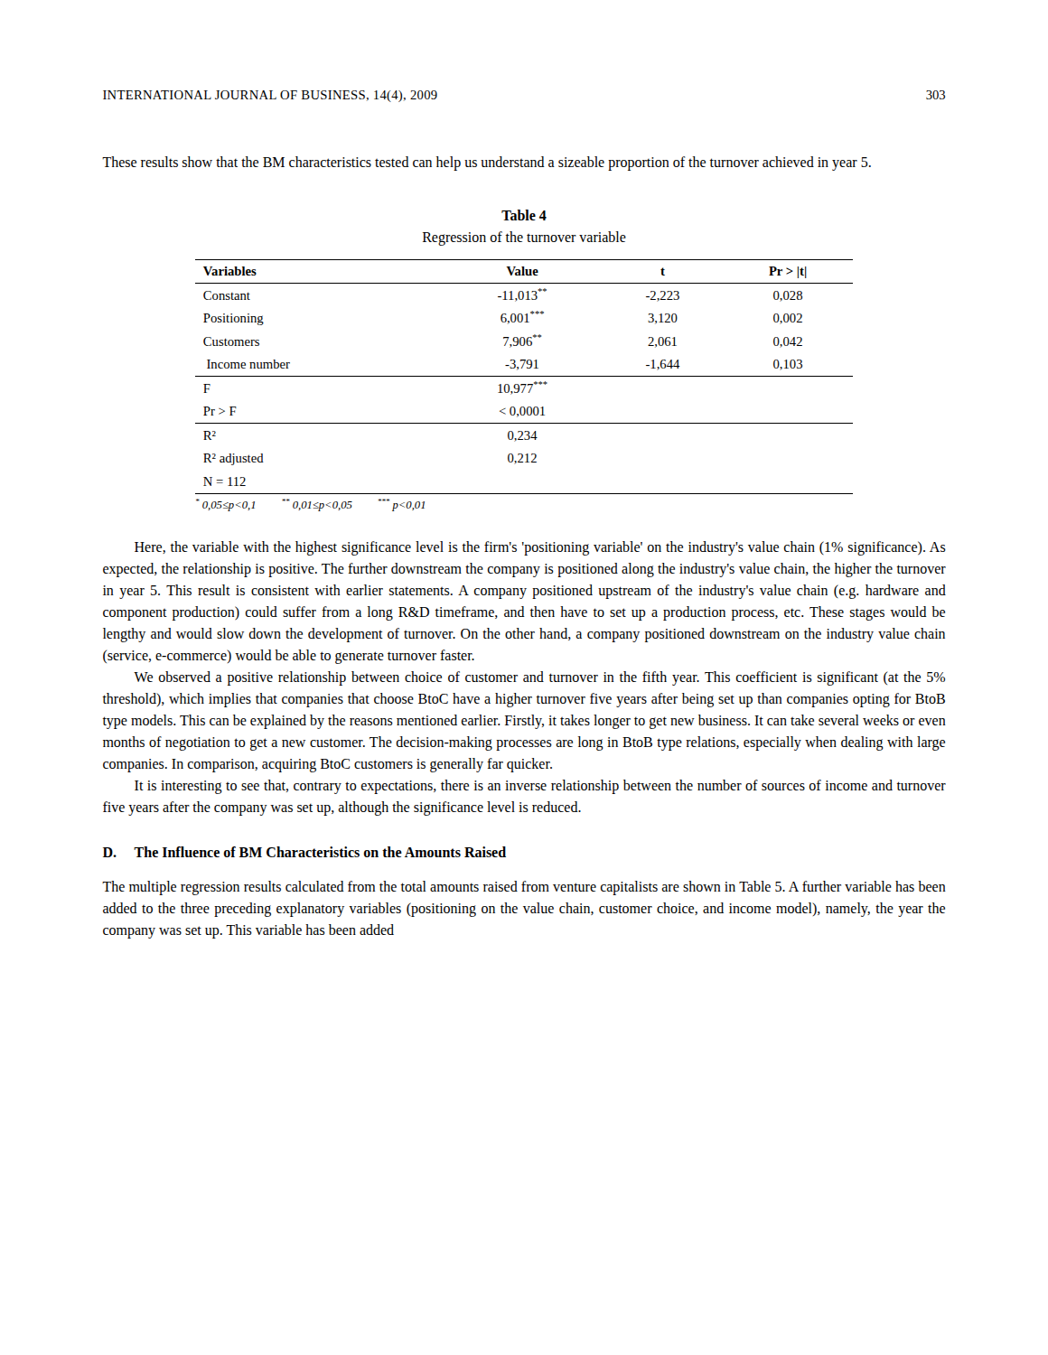INTERNATIONAL JOURNAL OF BUSINESS, 14(4), 2009 303
These results show that the BM characteristics tested can help us understand a sizeable proportion of the turnover achieved in year 5.
Table 4 Regression of the turnover variable
| Variables | Value | t | Pr > /t/ |
| --- | --- | --- | --- |
| Constant | -11,013 ** | -2,223 | 0,028 |
| Positioning | 6,001 *** | 3,120 | 0,002 |
| Customers | 7,906 ** | 2,061 | 0,042 |
| Income number | -3,791 | -1,644 | 0,103 |
| F | 10,977 *** | | |
| Pr > F | < 0,0001 | | |
| R² | 0,234 | | |
| R² adjusted | 0,212 | | |
| N = 112 | | | |
* 0,05≤p<0,1 ** 0,01≤p<0,05 *** p<0,01
Here, the variable with the highest significance level is the firm's 'positioning variable' on the industry's value chain (1% significance). As expected, the relationship is positive. The further downstream the company is positioned along the industry's value chain, the higher the turnover in year 5. This result is consistent with earlier statements. A company positioned upstream of the industry's value chain (e.g. hardware and component production) could suffer from a long R&D timeframe, and then have to set up a production process, etc. These stages would be lengthy and would slow down the development of turnover. On the other hand, a company positioned downstream on the industry value chain (service, e-commerce) would be able to generate turnover faster.
We observed a positive relationship between choice of customer and turnover in the fifth year. This coefficient is significant (at the 5% threshold), which implies that companies that choose BtoC have a higher turnover five years after being set up than companies opting for BtoB type models. This can be explained by the reasons mentioned earlier. Firstly, it takes longer to get new business. It can take several weeks or even months of negotiation to get a new customer. The decision-making processes are long in BtoB type relations, especially when dealing with large companies. In comparison, acquiring BtoC customers is generally far quicker.
It is interesting to see that, contrary to expectations, there is an inverse relationship between the number of sources of income and turnover five years after the company was set up, although the significance level is reduced.
D. The Influence of BM Characteristics on the Amounts Raised
The multiple regression results calculated from the total amounts raised from venture capitalists are shown in Table 5. A further variable has been added to the three preceding explanatory variables (positioning on the value chain, customer choice, and income model), namely, the year the company was set up. This variable has been added